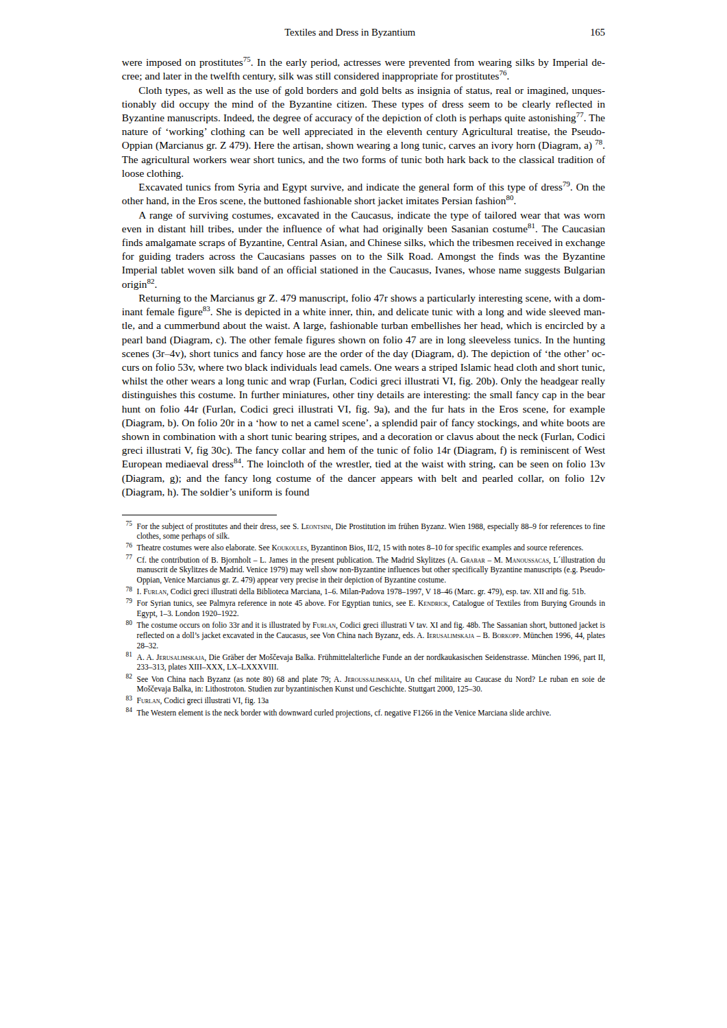Textiles and Dress in Byzantium 165
were imposed on prostitutes75. In the early period, actresses were prevented from wearing silks by Imperial decree; and later in the twelfth century, silk was still considered inappropriate for prostitutes76.
Cloth types, as well as the use of gold borders and gold belts as insignia of status, real or imagined, unquestionably did occupy the mind of the Byzantine citizen. These types of dress seem to be clearly reflected in Byzantine manuscripts. Indeed, the degree of accuracy of the depiction of cloth is perhaps quite astonishing77. The nature of ‘working’ clothing can be well appreciated in the eleventh century Agricultural treatise, the Pseudo-Oppian (Marcianus gr. Z 479). Here the artisan, shown wearing a long tunic, carves an ivory horn (Diagram, a) 78. The agricultural workers wear short tunics, and the two forms of tunic both hark back to the classical tradition of loose clothing.
Excavated tunics from Syria and Egypt survive, and indicate the general form of this type of dress79. On the other hand, in the Eros scene, the buttoned fashionable short jacket imitates Persian fashion80.
A range of surviving costumes, excavated in the Caucasus, indicate the type of tailored wear that was worn even in distant hill tribes, under the influence of what had originally been Sasanian costume81. The Caucasian finds amalgamate scraps of Byzantine, Central Asian, and Chinese silks, which the tribesmen received in exchange for guiding traders across the Caucasians passes on to the Silk Road. Amongst the finds was the Byzantine Imperial tablet woven silk band of an official stationed in the Caucasus, Ivanes, whose name suggests Bulgarian origin82.
Returning to the Marcianus gr Z. 479 manuscript, folio 47r shows a particularly interesting scene, with a dominant female figure83. She is depicted in a white inner, thin, and delicate tunic with a long and wide sleeved mantle, and a cummerbund about the waist. A large, fashionable turban embellishes her head, which is encircled by a pearl band (Diagram, c). The other female figures shown on folio 47 are in long sleeveless tunics. In the hunting scenes (3r–4v), short tunics and fancy hose are the order of the day (Diagram, d). The depiction of ‘the other’ occurs on folio 53v, where two black individuals lead camels. One wears a striped Islamic head cloth and short tunic, whilst the other wears a long tunic and wrap (Furlan, Codici greci illustrati VI, fig. 20b). Only the headgear really distinguishes this costume. In further miniatures, other tiny details are interesting: the small fancy cap in the bear hunt on folio 44r (Furlan, Codici greci illustrati VI, fig. 9a), and the fur hats in the Eros scene, for example (Diagram, b). On folio 20r in a ‘how to net a camel scene’, a splendid pair of fancy stockings, and white boots are shown in combination with a short tunic bearing stripes, and a decoration or clavus about the neck (Furlan, Codici greci illustrati V, fig 30c). The fancy collar and hem of the tunic of folio 14r (Diagram, f) is reminiscent of West European mediaeval dress84. The loincloth of the wrestler, tied at the waist with string, can be seen on folio 13v (Diagram, g); and the fancy long costume of the dancer appears with belt and pearled collar, on folio 12v (Diagram, h). The soldier’s uniform is found
For the subject of prostitutes and their dress, see S. Leontsini, Die Prostitution im frühen Byzanz. Wien 1988, especially 88–9 for references to fine clothes, some perhaps of silk.
Theatre costumes were also elaborate. See Koukoules, Byzantinon Bios, II/2, 15 with notes 8–10 for specific examples and source references.
Cf. the contribution of B. Bjornholt – L. James in the present publication. The Madrid Skylitzes (A. Grabar – M. Manoussacas, L´illustration du manuscrit de Skylitzes de Madrid. Venice 1979) may well show non-Byzantine influences but other specifically Byzantine manuscripts (e.g. Pseudo-Oppian, Venice Marcianus gr. Z. 479) appear very precise in their depiction of Byzantine costume.
I. Furlan, Codici greci illustrati della Biblioteca Marciana, 1–6. Milan-Padova 1978–1997, V 18–46 (Marc. gr. 479), esp. tav. XII and fig. 51b.
For Syrian tunics, see Palmyra reference in note 45 above. For Egyptian tunics, see E. Kendrick, Catalogue of Textiles from Burying Grounds in Egypt, 1–3. London 1920–1922.
The costume occurs on folio 33r and it is illustrated by Furlan, Codici greci illustrati V tav. XI and fig. 48b. The Sassanian short, buttoned jacket is reflected on a doll’s jacket excavated in the Caucasus, see Von China nach Byzanz, eds. A. Ierusalimskaja – B. Borkopp. München 1996, 44, plates 28–32.
A. A. Jerusalimskaja, Die Gräber der Moščevaja Balka. Frühmittelalterliche Funde an der nordkaukasischen Seidenstrasse. München 1996, part II, 233–313, plates XIII–XXX, LX–LXXXVIII.
See Von China nach Byzanz (as note 80) 68 and plate 79; A. Jeroussalimskaja, Un chef militaire au Caucase du Nord? Le ruban en soie de Moščevaja Balka, in: Lithostroton. Studien zur byzantinischen Kunst und Geschichte. Stuttgart 2000, 125–30.
Furlan, Codici greci illustrati VI, fig. 13a
The Western element is the neck border with downward curled projections, cf. negative F1266 in the Venice Marciana slide archive.